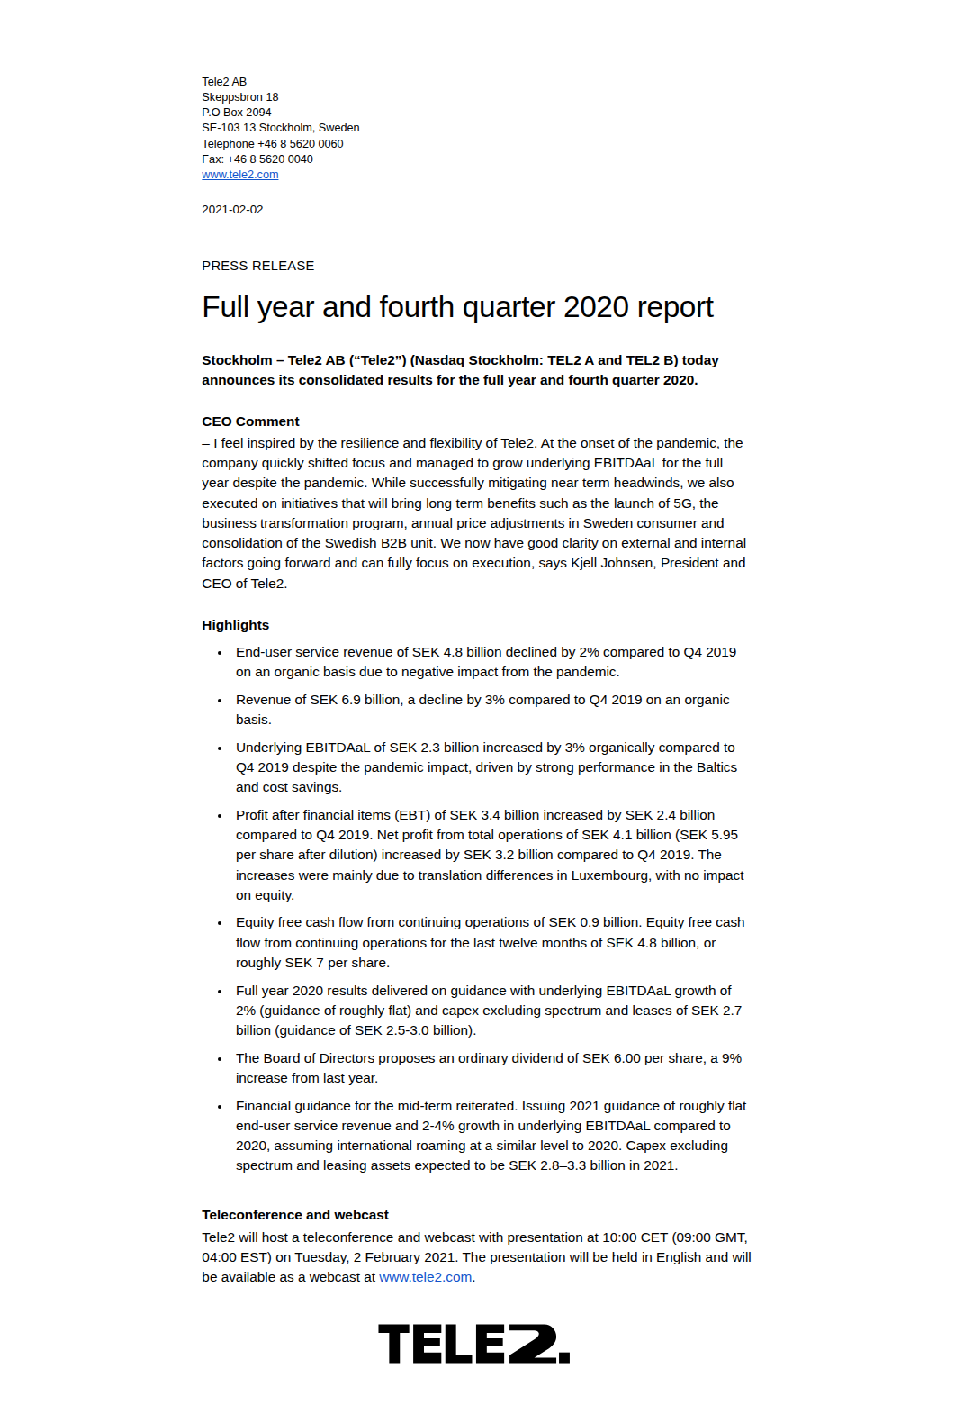Tele2 AB
Skeppsbron 18
P.O Box 2094
SE-103 13 Stockholm, Sweden
Telephone +46 8 5620 0060
Fax: +46 8 5620 0040
www.tele2.com
2021-02-02
PRESS RELEASE
Full year and fourth quarter 2020 report
Stockholm – Tele2 AB (“Tele2”) (Nasdaq Stockholm: TEL2 A and TEL2 B) today announces its consolidated results for the full year and fourth quarter 2020.
CEO Comment
– I feel inspired by the resilience and flexibility of Tele2. At the onset of the pandemic, the company quickly shifted focus and managed to grow underlying EBITDAaL for the full year despite the pandemic. While successfully mitigating near term headwinds, we also executed on initiatives that will bring long term benefits such as the launch of 5G, the business transformation program, annual price adjustments in Sweden consumer and consolidation of the Swedish B2B unit. We now have good clarity on external and internal factors going forward and can fully focus on execution, says Kjell Johnsen, President and CEO of Tele2.
Highlights
End-user service revenue of SEK 4.8 billion declined by 2% compared to Q4 2019 on an organic basis due to negative impact from the pandemic.
Revenue of SEK 6.9 billion, a decline by 3% compared to Q4 2019 on an organic basis.
Underlying EBITDAaL of SEK 2.3 billion increased by 3% organically compared to Q4 2019 despite the pandemic impact, driven by strong performance in the Baltics and cost savings.
Profit after financial items (EBT) of SEK 3.4 billion increased by SEK 2.4 billion compared to Q4 2019. Net profit from total operations of SEK 4.1 billion (SEK 5.95 per share after dilution) increased by SEK 3.2 billion compared to Q4 2019. The increases were mainly due to translation differences in Luxembourg, with no impact on equity.
Equity free cash flow from continuing operations of SEK 0.9 billion. Equity free cash flow from continuing operations for the last twelve months of SEK 4.8 billion, or roughly SEK 7 per share.
Full year 2020 results delivered on guidance with underlying EBITDAaL growth of 2% (guidance of roughly flat) and capex excluding spectrum and leases of SEK 2.7 billion (guidance of SEK 2.5-3.0 billion).
The Board of Directors proposes an ordinary dividend of SEK 6.00 per share, a 9% increase from last year.
Financial guidance for the mid-term reiterated. Issuing 2021 guidance of roughly flat end-user service revenue and 2-4% growth in underlying EBITDAaL compared to 2020, assuming international roaming at a similar level to 2020. Capex excluding spectrum and leasing assets expected to be SEK 2.8–3.3 billion in 2021.
Teleconference and webcast
Tele2 will host a teleconference and webcast with presentation at 10:00 CET (09:00 GMT, 04:00 EST) on Tuesday, 2 February 2021. The presentation will be held in English and will be available as a webcast at www.tele2.com.